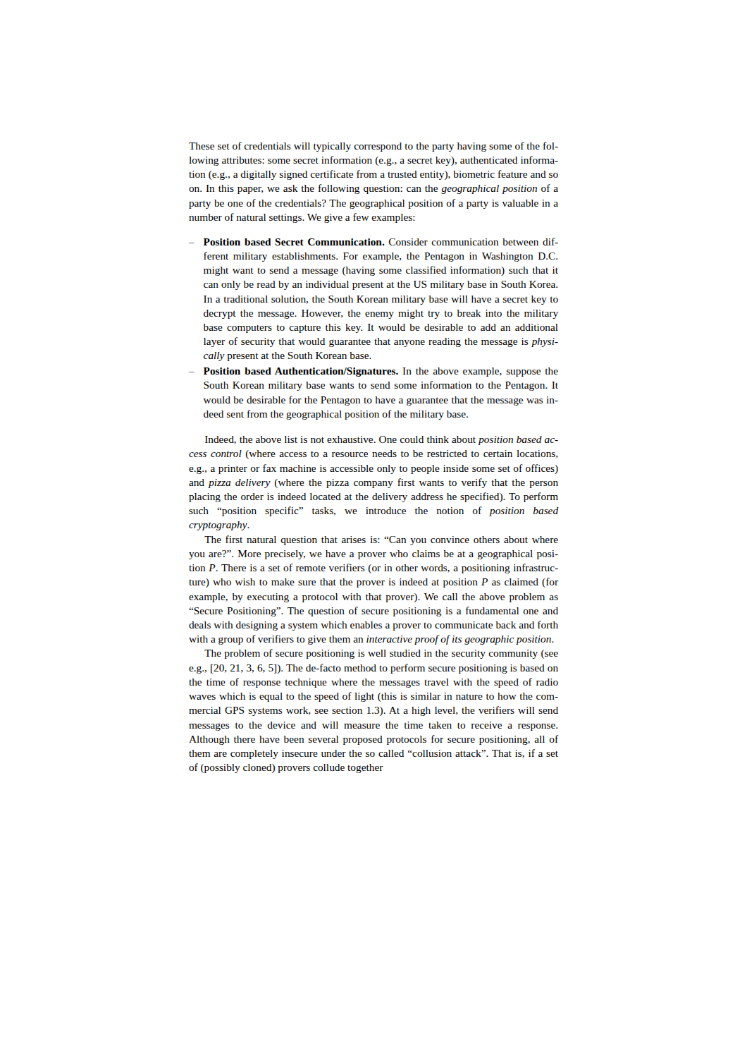These set of credentials will typically correspond to the party having some of the following attributes: some secret information (e.g., a secret key), authenticated information (e.g., a digitally signed certificate from a trusted entity), biometric feature and so on. In this paper, we ask the following question: can the geographical position of a party be one of the credentials? The geographical position of a party is valuable in a number of natural settings. We give a few examples:
Position based Secret Communication. Consider communication between different military establishments. For example, the Pentagon in Washington D.C. might want to send a message (having some classified information) such that it can only be read by an individual present at the US military base in South Korea. In a traditional solution, the South Korean military base will have a secret key to decrypt the message. However, the enemy might try to break into the military base computers to capture this key. It would be desirable to add an additional layer of security that would guarantee that anyone reading the message is physically present at the South Korean base.
Position based Authentication/Signatures. In the above example, suppose the South Korean military base wants to send some information to the Pentagon. It would be desirable for the Pentagon to have a guarantee that the message was indeed sent from the geographical position of the military base.
Indeed, the above list is not exhaustive. One could think about position based access control (where access to a resource needs to be restricted to certain locations, e.g., a printer or fax machine is accessible only to people inside some set of offices) and pizza delivery (where the pizza company first wants to verify that the person placing the order is indeed located at the delivery address he specified). To perform such “position specific” tasks, we introduce the notion of position based cryptography.
The first natural question that arises is: “Can you convince others about where you are?”. More precisely, we have a prover who claims be at a geographical position P. There is a set of remote verifiers (or in other words, a positioning infrastructure) who wish to make sure that the prover is indeed at position P as claimed (for example, by executing a protocol with that prover). We call the above problem as “Secure Positioning”. The question of secure positioning is a fundamental one and deals with designing a system which enables a prover to communicate back and forth with a group of verifiers to give them an interactive proof of its geographic position.
The problem of secure positioning is well studied in the security community (see e.g., [20, 21, 3, 6, 5]). The de-facto method to perform secure positioning is based on the time of response technique where the messages travel with the speed of radio waves which is equal to the speed of light (this is similar in nature to how the commercial GPS systems work, see section 1.3). At a high level, the verifiers will send messages to the device and will measure the time taken to receive a response. Although there have been several proposed protocols for secure positioning, all of them are completely insecure under the so called “collusion attack”. That is, if a set of (possibly cloned) provers collude together